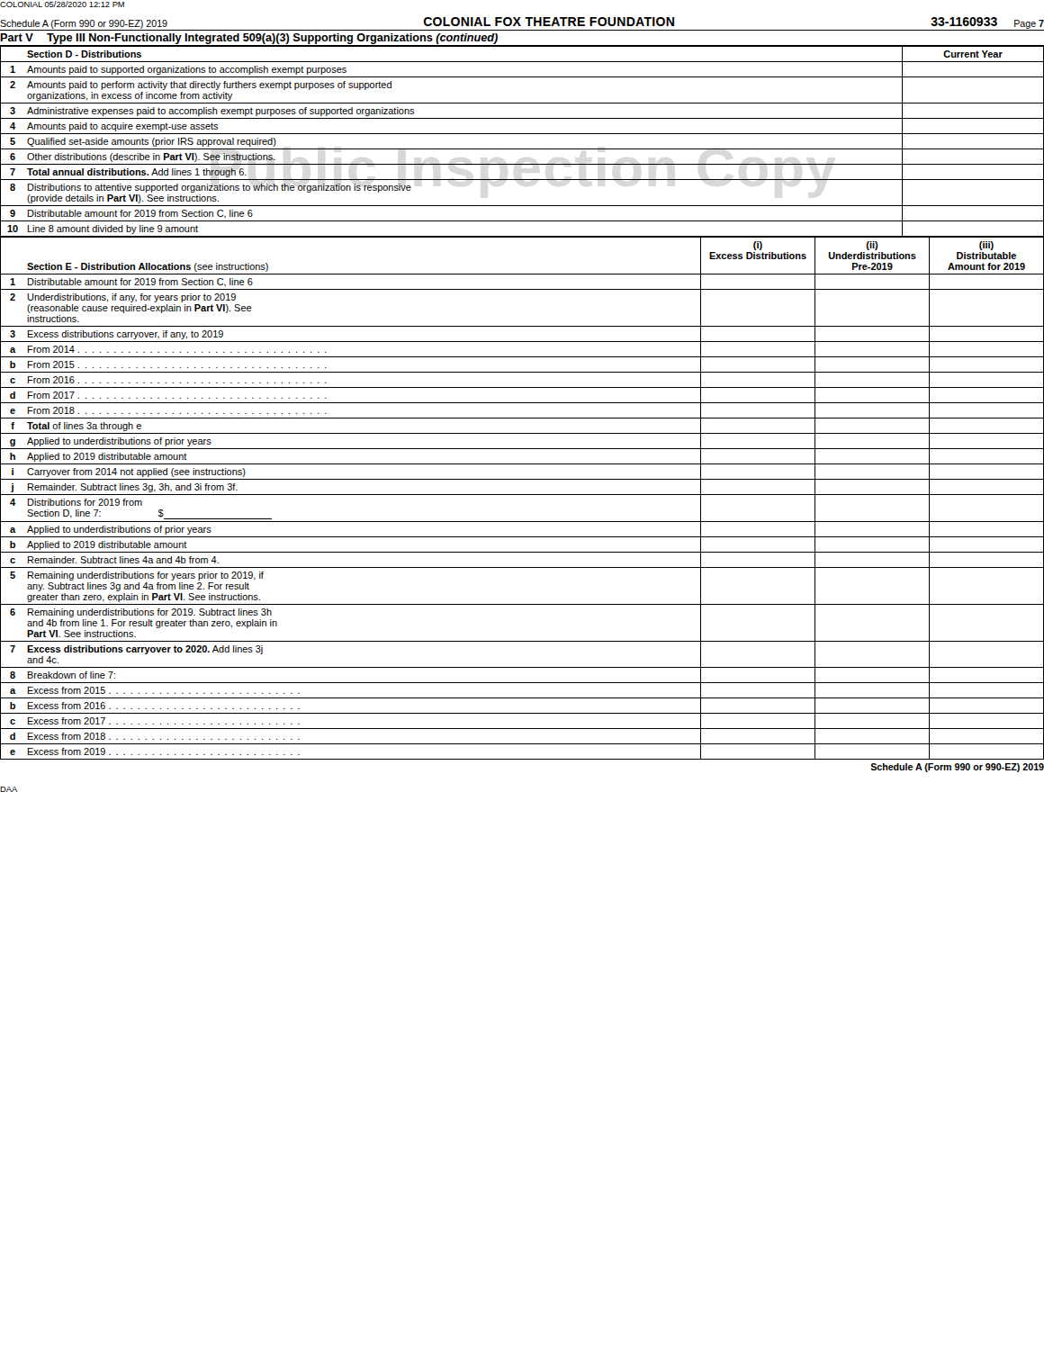COLONIAL 05/28/2020 12:12 PM
Public Inspection Copy
Schedule A (Form 990 or 990-EZ) 2019
COLONIAL FOX THEATRE FOUNDATION
33-1160933
Page 7
Part V
Type III Non-Functionally Integrated 509(a)(3) Supporting Organizations (continued)
| | Section D - Distributions | Current Year |
| 1 | Amounts paid to supported organizations to accomplish exempt purposes | |
| 2 | Amounts paid to perform activity that directly furthers exempt purposes of supported organizations, in excess of income from activity | |
| 3 | Administrative expenses paid to accomplish exempt purposes of supported organizations | |
| 4 | Amounts paid to acquire exempt-use assets | |
| 5 | Qualified set-aside amounts (prior IRS approval required) | |
| 6 | Other distributions (describe in Part VI ). See instructions. | |
| 7 | Total annual distributions. Add lines 1 through 6. | |
| 8 | Distributions to attentive supported organizations to which the organization is responsive (provide details in Part VI ). See instructions. | |
| 9 | Distributable amount for 2019 from Section C, line 6 | |
| 10 | Line 8 amount divided by line 9 amount | |
| | Section E - Distribution Allocations (see instructions) | (i) Excess Distributions | (ii) Underdistributions Pre-2019 | (iii) Distributable Amount for 2019 |
| 1 | Distributable amount for 2019 from Section C, line 6 | | | |
| 2 | Underdistributions, if any, for years prior to 2019 (reasonable cause required-explain in Part VI ). See instructions. | | | |
| 3 | Excess distributions carryover, if any, to 2019 | | | |
| a | From 2014 . . . . . . . . . . . . . . . . . . . . . . . . . . . . . . . . . . . | | | |
| b | From 2015 . . . . . . . . . . . . . . . . . . . . . . . . . . . . . . . . . . . | | | |
| c | From 2016 . . . . . . . . . . . . . . . . . . . . . . . . . . . . . . . . . . . | | | |
| d | From 2017 . . . . . . . . . . . . . . . . . . . . . . . . . . . . . . . . . . . | | | |
| e | From 2018 . . . . . . . . . . . . . . . . . . . . . . . . . . . . . . . . . . . | | | |
| f | Total of lines 3a through e | | | |
| g | Applied to underdistributions of prior years | | | |
| h | Applied to 2019 distributable amount | | | |
| i | Carryover from 2014 not applied (see instructions) | | | |
| j | Remainder. Subtract lines 3g, 3h, and 3i from 3f. | | | |
| 4 | Distributions for 2019 from Section D, line 7: $ | | | |
| a | Applied to underdistributions of prior years | | | |
| b | Applied to 2019 distributable amount | | | |
| c | Remainder. Subtract lines 4a and 4b from 4. | | | |
| 5 | Remaining underdistributions for years prior to 2019, if any. Subtract lines 3g and 4a from line 2. For result greater than zero, explain in Part VI . See instructions. | | | |
| 6 | Remaining underdistributions for 2019. Subtract lines 3h and 4b from line 1. For result greater than zero, explain in Part VI . See instructions. | | | |
| 7 | Excess distributions carryover to 2020. Add lines 3j and 4c. | | | |
| 8 | Breakdown of line 7: | | | |
| a | Excess from 2015 . . . . . . . . . . . . . . . . . . . . . . . . . . . | | | |
| b | Excess from 2016 . . . . . . . . . . . . . . . . . . . . . . . . . . . | | | |
| c | Excess from 2017 . . . . . . . . . . . . . . . . . . . . . . . . . . . | | | |
| d | Excess from 2018 . . . . . . . . . . . . . . . . . . . . . . . . . . . | | | |
| e | Excess from 2019 . . . . . . . . . . . . . . . . . . . . . . . . . . . | | | |
Schedule A (Form 990 or 990-EZ) 2019
DAA